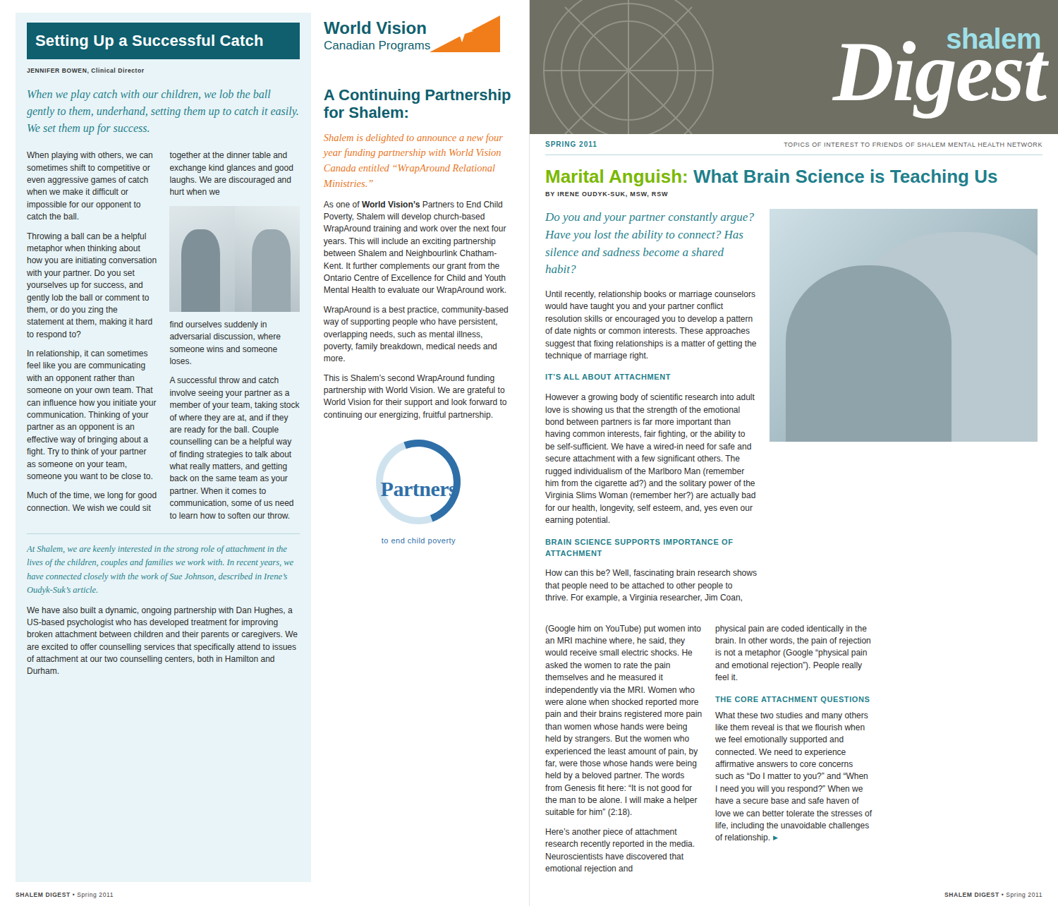Setting Up a Successful Catch
JENNIFER BOWEN, Clinical Director
When we play catch with our children, we lob the ball gently to them, underhand, setting them up to catch it easily. We set them up for success.
When playing with others, we can sometimes shift to competitive or even aggressive games of catch when we make it difficult or impossible for our opponent to catch the ball.
Throwing a ball can be a helpful metaphor when thinking about how you are initiating conversation with your partner. Do you set yourselves up for success, and gently lob the ball or comment to them, or do you zing the statement at them, making it hard to respond to?
In relationship, it can sometimes feel like you are communicating with an opponent rather than someone on your own team. That can influence how you initiate your communication. Thinking of your partner as an opponent is an effective way of bringing about a fight. Try to think of your partner as someone on your team, someone you want to be close to.
Much of the time, we long for good connection. We wish we could sit together at the dinner table and exchange kind glances and good laughs. We are discouraged and hurt when we
find ourselves suddenly in adversarial discussion, where someone wins and someone loses.
A successful throw and catch involve seeing your partner as a member of your team, taking stock of where they are at, and if they are ready for the ball. Couple counselling can be a helpful way of finding strategies to talk about what really matters, and getting back on the same team as your partner. When it comes to communication, some of us need to learn how to soften our throw.
At Shalem, we are keenly interested in the strong role of attachment in the lives of the children, couples and families we work with. In recent years, we have connected closely with the work of Sue Johnson, described in Irene’s Oudyk-Suk’s article.
We have also built a dynamic, ongoing partnership with Dan Hughes, a US-based psychologist who has developed treatment for improving broken attachment between children and their parents or caregivers. We are excited to offer counselling services that specifically attend to issues of attachment at our two counselling centers, both in Hamilton and Durham.
World Vision Canadian Programs
A Continuing Partnership for Shalem:
Shalem is delighted to announce a new four year funding partnership with World Vision Canada entitled “WrapAround Relational Ministries.”
As one of World Vision’s Partners to End Child Poverty, Shalem will develop church-based WrapAround training and work over the next four years. This will include an exciting partnership between Shalem and Neighbourlink Chatham-Kent. It further complements our grant from the Ontario Centre of Excellence for Child and Youth Mental Health to evaluate our WrapAround work.
WrapAround is a best practice, community-based way of supporting people who have persistent, overlapping needs, such as mental illness, poverty, family breakdown, medical needs and more.
This is Shalem’s second WrapAround funding partnership with World Vision. We are grateful to World Vision for their support and look forward to continuing our energizing, fruitful partnership.
Partners
to end child poverty
SHALEM DIGEST • Spring 2011
shalem
Digest
SPRING 2011
Topics of interest to friends of Shalem Mental Health Network
Marital Anguish: What Brain Science is Teaching Us
BY IRENE OUDYK-SUK, MSW, RSW
Do you and your partner constantly argue? Have you lost the ability to connect? Has silence and sadness become a shared habit?
Until recently, relationship books or marriage counselors would have taught you and your partner conflict resolution skills or encouraged you to develop a pattern of date nights or common interests. These approaches suggest that fixing relationships is a matter of getting the technique of marriage right.
It’s all about attachment
However a growing body of scientific research into adult love is showing us that the strength of the emotional bond between partners is far more important than having common interests, fair fighting, or the ability to be self-sufficient. We have a wired-in need for safe and secure attachment with a few significant others. The rugged individualism of the Marlboro Man (remember him from the cigarette ad?) and the solitary power of the Virginia Slims Woman (remember her?) are actually bad for our health, longevity, self esteem, and, yes even our earning potential.
Brain science supports importance of attachment
How can this be? Well, fascinating brain research shows that people need to be attached to other people to thrive. For example, a Virginia researcher, Jim Coan,
(Google him on YouTube) put women into an MRI machine where, he said, they would receive small electric shocks. He asked the women to rate the pain themselves and he measured it independently via the MRI. Women who were alone when shocked reported more pain and their brains registered more pain than women whose hands were being held by strangers. But the women who experienced the least amount of pain, by far, were those whose hands were being held by a beloved partner. The words from Genesis fit here: “It is not good for the man to be alone. I will make a helper suitable for him” (2:18).
Here’s another piece of attachment research recently reported in the media. Neuroscientists have discovered that emotional rejection and
physical pain are coded identically in the brain. In other words, the pain of rejection is not a metaphor (Google “physical pain and emotional rejection”). People really feel it.
The core attachment questions
What these two studies and many others like them reveal is that we flourish when we feel emotionally supported and connected. We need to experience affirmative answers to core concerns such as “Do I matter to you?” and “When I need you will you respond?” When we have a secure base and safe haven of love we can better tolerate the stresses of life, including the unavoidable challenges of relationship.
SHALEM DIGEST • Spring 2011